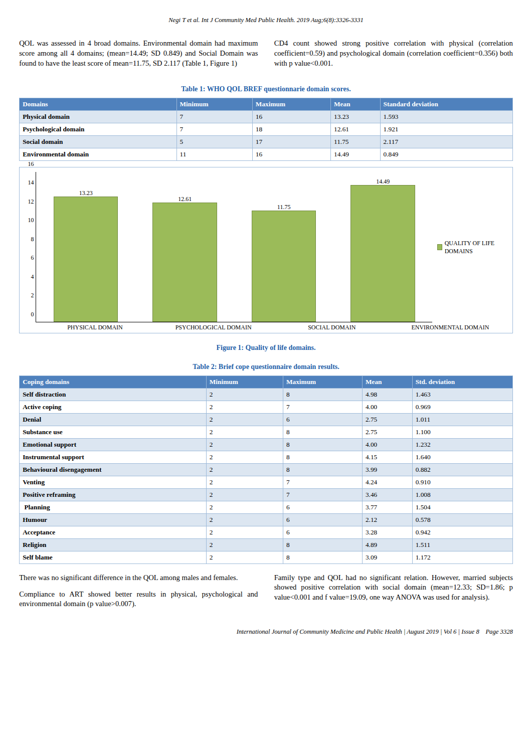Negi T et al. Int J Community Med Public Health. 2019 Aug;6(8):3326-3331
QOL was assessed in 4 broad domains. Environmental domain had maximum score among all 4 domains; (mean=14.49; SD 0.849) and Social Domain was found to have the least score of mean=11.75, SD 2.117 (Table 1, Figure 1)
CD4 count showed strong positive correlation with physical (correlation coefficient=0.59) and psychological domain (correlation coefficient=0.356) both with p value<0.001.
Table 1: WHO QOL BREF questionnarie domain scores.
| Domains | Minimum | Maximum | Mean | Standard deviation |
| --- | --- | --- | --- | --- |
| Physical domain | 7 | 16 | 13.23 | 1.593 |
| Psychological domain | 7 | 18 | 12.61 | 1.921 |
| Social domain | 5 | 17 | 11.75 | 2.117 |
| Environmental domain | 11 | 16 | 14.49 | 0.849 |
16 14 12 10 8 6 4 2 0
13.23
12.61
11.75
14.49
QUALITY OF LIFE DOMAINS
PHYSICAL DOMAIN
PSYCHOLOGICAL DOMAIN
SOCIAL DOMAIN
ENVIRONMENTAL DOMAIN
Figure 1: Quality of life domains.
Table 2: Brief cope questionnaire domain results.
| Coping domains | Minimum | Maximum | Mean | Std. deviation |
| --- | --- | --- | --- | --- |
| Self distraction | 2 | 8 | 4.98 | 1.463 |
| Active coping | 2 | 7 | 4.00 | 0.969 |
| Denial | 2 | 6 | 2.75 | 1.011 |
| Substance use | 2 | 8 | 2.75 | 1.100 |
| Emotional support | 2 | 8 | 4.00 | 1.232 |
| Instrumental support | 2 | 8 | 4.15 | 1.640 |
| Behavioural disengagement | 2 | 8 | 3.99 | 0.882 |
| Venting | 2 | 7 | 4.24 | 0.910 |
| Positive reframing | 2 | 7 | 3.46 | 1.008 |
| Planning | 2 | 6 | 3.77 | 1.504 |
| Humour | 2 | 6 | 2.12 | 0.578 |
| Acceptance | 2 | 6 | 3.28 | 0.942 |
| Religion | 2 | 8 | 4.89 | 1.511 |
| Self blame | 2 | 8 | 3.09 | 1.172 |
There was no significant difference in the QOL among males and females.
Compliance to ART showed better results in physical, psychological and environmental domain (p value>0.007).
Family type and QOL had no significant relation. However, married subjects showed positive correlation with social domain (mean=12.33; SD=1.86; p value<0.001 and f value=19.09, one way ANOVA was used for analysis).
International Journal of Community Medicine and Public Health | August 2019 | Vol 6 | Issue 8 Page 3328